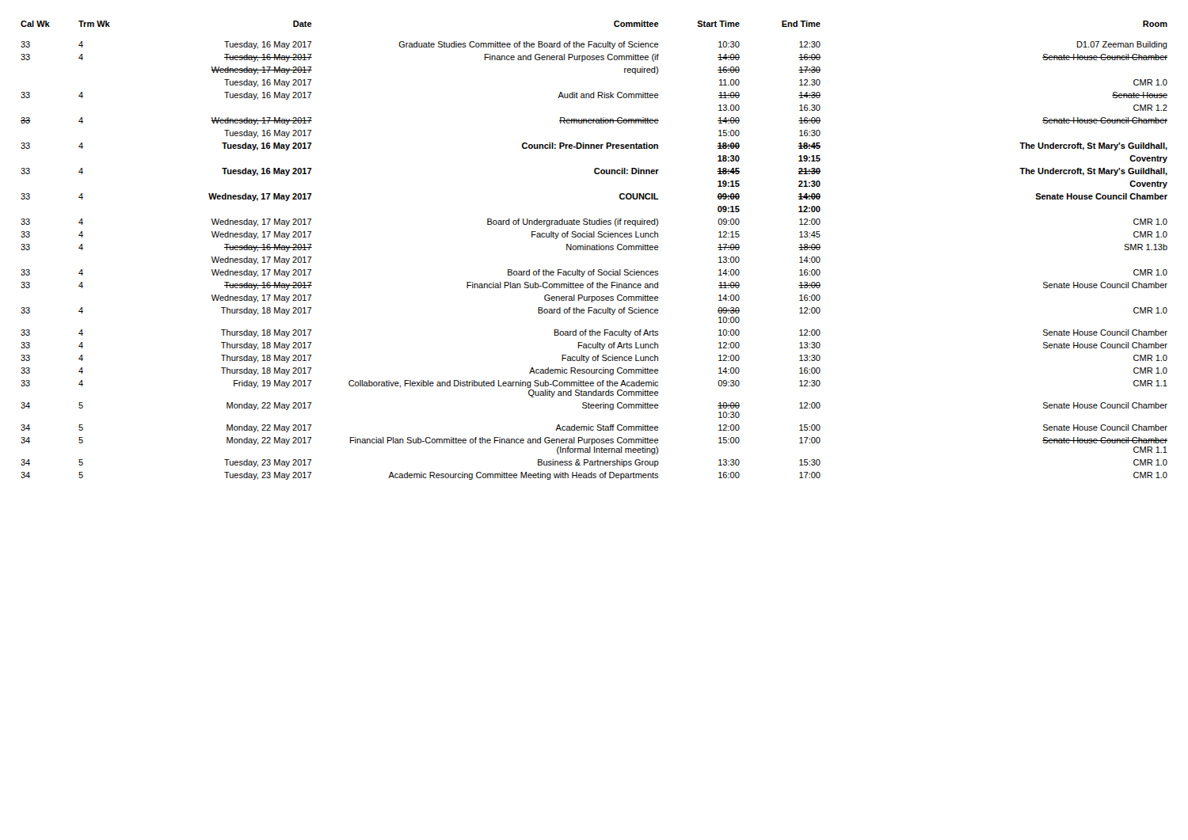| Cal Wk | Trm Wk | Date | Committee | Start Time | End Time | Room |
| --- | --- | --- | --- | --- | --- | --- |
| 33 | 4 | Tuesday, 16 May 2017 | Graduate Studies Committee of the Board of the Faculty of Science | 10:30 | 12:30 | D1.07 Zeeman Building |
| 33 | 4 | Tuesday, 16 May 2017 | Finance and General Purposes Committee (if | 14:00 | 16:00 | Senate House Council Chamber |
| | | Wednesday, 17 May 2017 | required) | 16:00 | 17:30 | |
| | | Tuesday, 16 May 2017 | | 11.00 | 12.30 | CMR 1.0 |
| 33 | 4 | Tuesday, 16 May 2017 | Audit and Risk Committee | 11:00 | 14:30 | Senate House |
| | | | | 13.00 | 16.30 | CMR 1.2 |
| 33 | 4 | Wednesday, 17 May 2017 | Remuneration Committee | 14:00 | 16:00 | Senate House Council Chamber |
| | | Tuesday, 16 May 2017 | | 15:00 | 16:30 | |
| 33 | 4 | Tuesday, 16 May 2017 | Council: Pre-Dinner Presentation | 18:00 | 18:45 | The Undercroft, St Mary's Guildhall, |
| | | | | 18:30 | 19:15 | Coventry |
| 33 | 4 | Tuesday, 16 May 2017 | Council: Dinner | 18:45 | 21:30 | The Undercroft, St Mary's Guildhall, |
| | | | | 19:15 | 21:30 | Coventry |
| 33 | 4 | Wednesday, 17 May 2017 | COUNCIL | 09:00 | 14:00 | Senate House Council Chamber |
| | | | | 09:15 | 12:00 | |
| 33 | 4 | Wednesday, 17 May 2017 | Board of Undergraduate Studies (if required) | 09:00 | 12:00 | CMR 1.0 |
| 33 | 4 | Wednesday, 17 May 2017 | Faculty of Social Sciences Lunch | 12:15 | 13:45 | CMR 1.0 |
| 33 | 4 | Tuesday, 16 May 2017 | Nominations Committee | 17:00 | 18:00 | SMR 1.13b |
| | | Wednesday, 17 May 2017 | | 13:00 | 14:00 | |
| 33 | 4 | Wednesday, 17 May 2017 | Board of the Faculty of Social Sciences | 14:00 | 16:00 | CMR 1.0 |
| 33 | 4 | Tuesday, 16 May 2017 | Financial Plan Sub-Committee of the Finance and | 11:00 | 13:00 | Senate House Council Chamber |
| | | Wednesday, 17 May 2017 | General Purposes Committee | 14:00 | 16:00 | |
| 33 | 4 | Thursday, 18 May 2017 | Board of the Faculty of Science | 09:30 10:00 | 12:00 | CMR 1.0 |
| 33 | 4 | Thursday, 18 May 2017 | Board of the Faculty of Arts | 10:00 | 12:00 | Senate House Council Chamber |
| 33 | 4 | Thursday, 18 May 2017 | Faculty of Arts Lunch | 12:00 | 13:30 | Senate House Council Chamber |
| 33 | 4 | Thursday, 18 May 2017 | Faculty of Science Lunch | 12:00 | 13:30 | CMR 1.0 |
| 33 | 4 | Thursday, 18 May 2017 | Academic Resourcing Committee | 14:00 | 16:00 | CMR 1.0 |
| 33 | 4 | Friday, 19 May 2017 | Collaborative, Flexible and Distributed Learning Sub-Committee of the Academic Quality and Standards Committee | 09:30 | 12:30 | CMR 1.1 |
| 34 | 5 | Monday, 22 May 2017 | Steering Committee | 10:00 10:30 | 12:00 | Senate House Council Chamber |
| 34 | 5 | Monday, 22 May 2017 | Academic Staff Committee | 12:00 | 15:00 | Senate House Council Chamber |
| 34 | 5 | Monday, 22 May 2017 | Financial Plan Sub-Committee of the Finance and General Purposes Committee (Informal Internal meeting) | 15:00 | 17:00 | Senate House Council Chamber CMR 1.1 |
| 34 | 5 | Tuesday, 23 May 2017 | Business & Partnerships Group | 13:30 | 15:30 | CMR 1.0 |
| 34 | 5 | Tuesday, 23 May 2017 | Academic Resourcing Committee Meeting with Heads of Departments | 16:00 | 17:00 | CMR 1.0 |